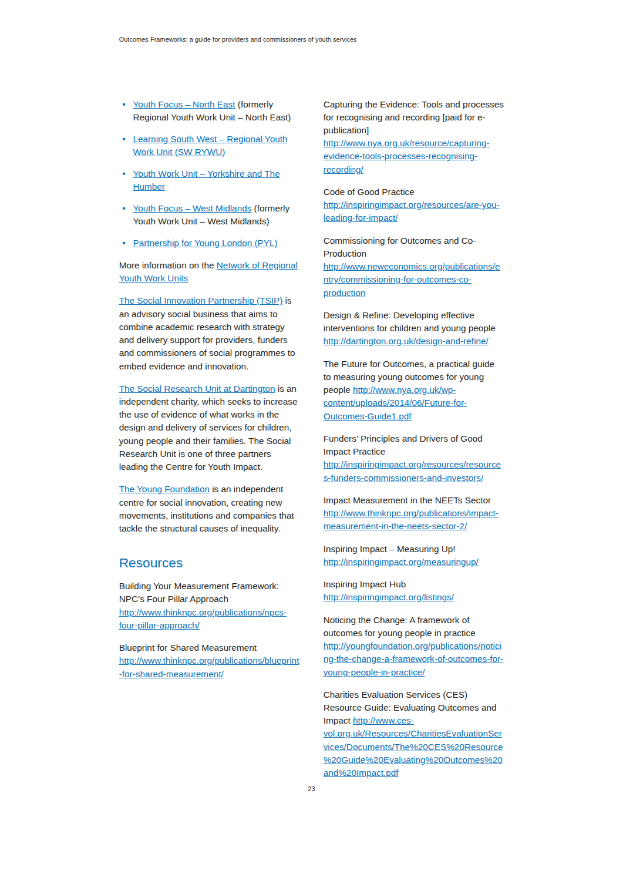Outcomes Frameworks: a guide for providers and commissioners of youth services
Youth Focus – North East (formerly Regional Youth Work Unit – North East)
Learning South West – Regional Youth Work Unit (SW RYWU)
Youth Work Unit – Yorkshire and The Humber
Youth Focus – West Midlands (formerly Youth Work Unit – West Midlands)
Partnership for Young London (PYL)
More information on the Network of Regional Youth Work Units
The Social Innovation Partnership (TSIP) is an advisory social business that aims to combine academic research with strategy and delivery support for providers, funders and commissioners of social programmes to embed evidence and innovation.
The Social Research Unit at Dartington is an independent charity, which seeks to increase the use of evidence of what works in the design and delivery of services for children, young people and their families. The Social Research Unit is one of three partners leading the Centre for Youth Impact.
The Young Foundation is an independent centre for social innovation, creating new movements, institutions and companies that tackle the structural causes of inequality.
Resources
Building Your Measurement Framework: NPC’s Four Pillar Approach http://www.thinknpc.org/publications/npcs-four-pillar-approach/
Blueprint for Shared Measurement http://www.thinknpc.org/publications/blueprint-for-shared-measurement/
Capturing the Evidence: Tools and processes for recognising and recording [paid for e-publication] http://www.nya.org.uk/resource/capturing-evidence-tools-processes-recognising-recording/
Code of Good Practice http://inspiringimpact.org/resources/are-you-leading-for-impact/
Commissioning for Outcomes and Co-Production http://www.neweconomics.org/publications/entry/commissioning-for-outcomes-co-production
Design & Refine: Developing effective interventions for children and young people http://dartington.org.uk/design-and-refine/
The Future for Outcomes, a practical guide to measuring young outcomes for young people http://www.nya.org.uk/wp-content/uploads/2014/06/Future-for-Outcomes-Guide1.pdf
Funders’ Principles and Drivers of Good Impact Practice http://inspiringimpact.org/resources/resources-funders-commissioners-and-investors/
Impact Measurement in the NEETs Sector http://www.thinknpc.org/publications/impact-measurement-in-the-neets-sector-2/
Inspiring Impact – Measuring Up! http://inspiringimpact.org/measuringup/
Inspiring Impact Hub http://inspiringimpact.org/listings/
Noticing the Change: A framework of outcomes for young people in practice http://youngfoundation.org/publications/noticing-the-change-a-framework-of-outcomes-for-young-people-in-practice/
Charities Evaluation Services (CES) Resource Guide: Evaluating Outcomes and Impact http://www.ces-vol.org.uk/Resources/CharitiesEvaluationServices/Documents/The%20CES%20Resource%20Guide%20Evaluating%20Outcomes%20and%20Impact.pdf
23